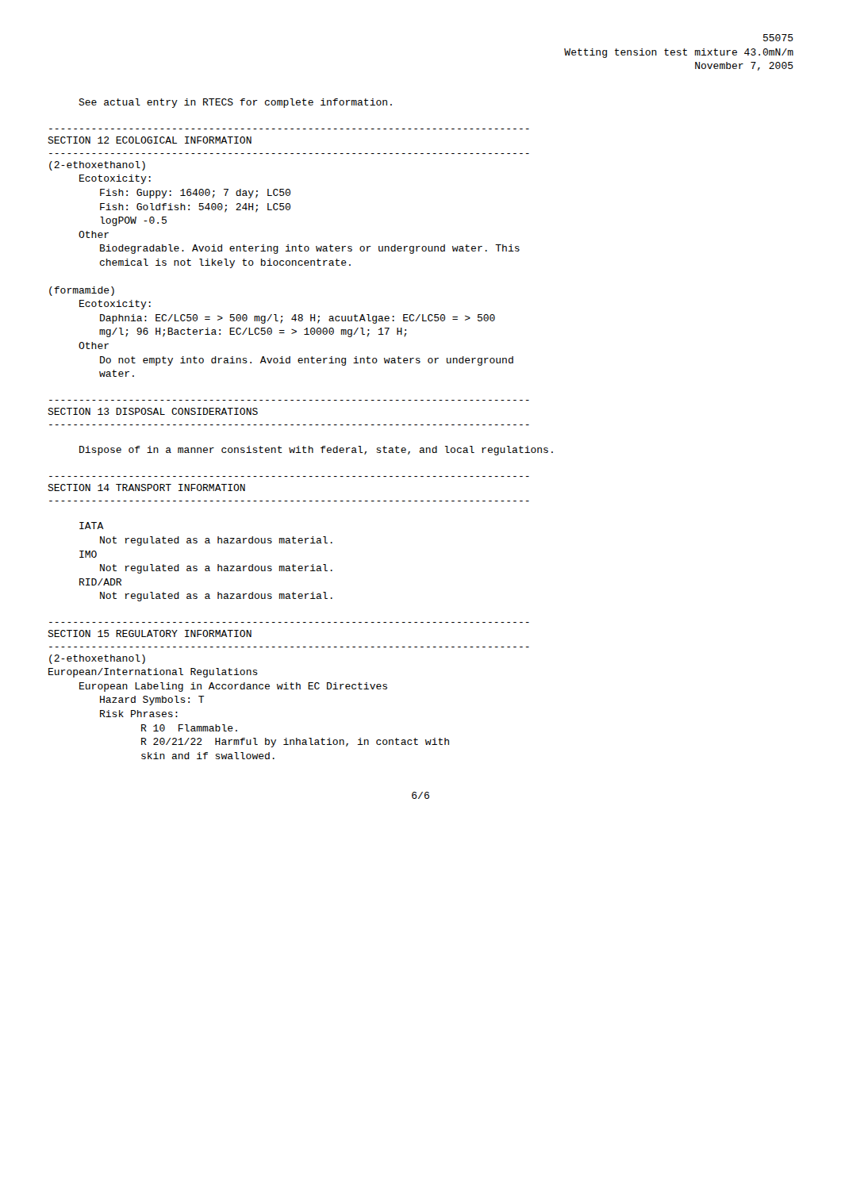55075
Wetting tension test mixture 43.0mN/m
November 7, 2005
See actual entry in RTECS for complete information.
------------------------------------------------------------------------------
SECTION 12 ECOLOGICAL INFORMATION
------------------------------------------------------------------------------
(2-ethoxethanol)
Ecotoxicity:
Fish: Guppy: 16400; 7 day; LC50
Fish: Goldfish: 5400; 24H; LC50
logPOW -0.5
Other
Biodegradable. Avoid entering into waters or underground water. This
chemical is not likely to bioconcentrate.
(formamide)
Ecotoxicity:
Daphnia: EC/LC50 = > 500 mg/l; 48 H; acuutAlgae: EC/LC50 = > 500
mg/l; 96 H;Bacteria: EC/LC50 = > 10000 mg/l; 17 H;
Other
Do not empty into drains. Avoid entering into waters or underground
water.
------------------------------------------------------------------------------
SECTION 13 DISPOSAL CONSIDERATIONS
------------------------------------------------------------------------------
Dispose of in a manner consistent with federal, state, and local regulations.
------------------------------------------------------------------------------
SECTION 14 TRANSPORT INFORMATION
------------------------------------------------------------------------------
IATA
Not regulated as a hazardous material.
IMO
Not regulated as a hazardous material.
RID/ADR
Not regulated as a hazardous material.
------------------------------------------------------------------------------
SECTION 15 REGULATORY INFORMATION
------------------------------------------------------------------------------
(2-ethoxethanol)
European/International Regulations
European Labeling in Accordance with EC Directives
Hazard Symbols: T
Risk Phrases:
R 10  Flammable.
R 20/21/22  Harmful by inhalation, in contact with
skin and if swallowed.
6/6